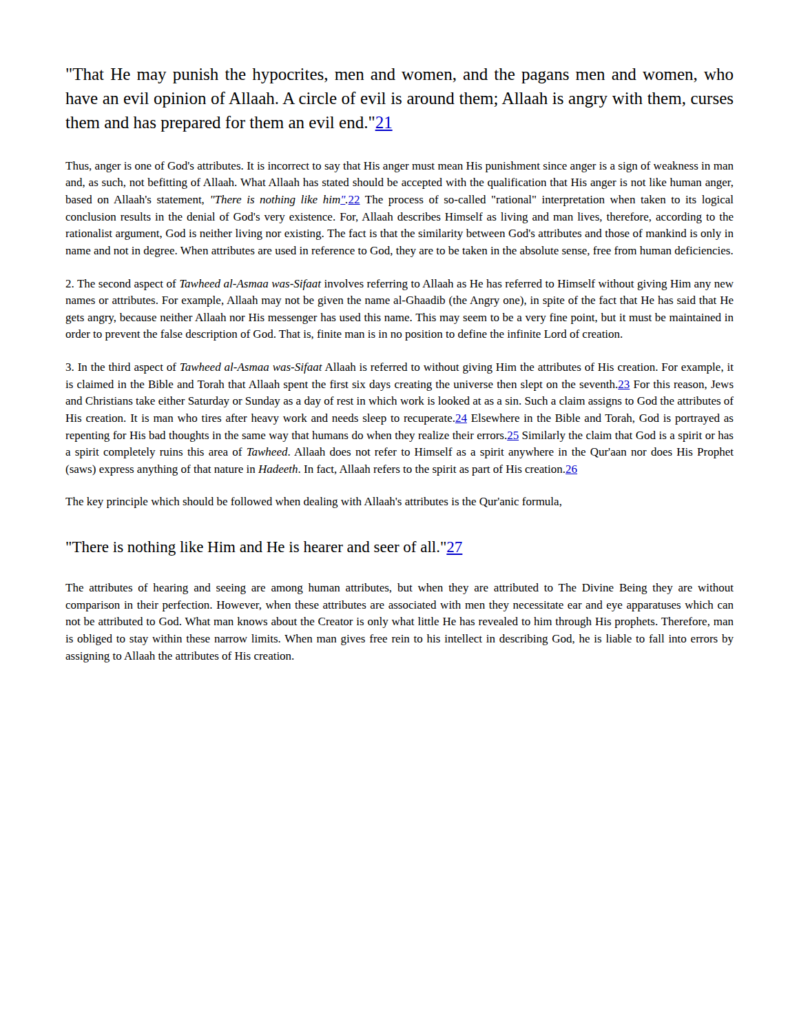"That He may punish the hypocrites, men and women, and the pagans men and women, who have an evil opinion of Allaah. A circle of evil is around them; Allaah is angry with them, curses them and has prepared for them an evil end."21
Thus, anger is one of God's attributes. It is incorrect to say that His anger must mean His punishment since anger is a sign of weakness in man and, as such, not befitting of Allaah. What Allaah has stated should be accepted with the qualification that His anger is not like human anger, based on Allaah's statement, "There is nothing like him". 22 The process of so-called "rational" interpretation when taken to its logical conclusion results in the denial of God's very existence. For, Allaah describes Himself as living and man lives, therefore, according to the rationalist argument, God is neither living nor existing. The fact is that the similarity between God's attributes and those of mankind is only in name and not in degree. When attributes are used in reference to God, they are to be taken in the absolute sense, free from human deficiencies.
2. The second aspect of Tawheed al-Asmaa was-Sifaat involves referring to Allaah as He has referred to Himself without giving Him any new names or attributes. For example, Allaah may not be given the name al-Ghaadib (the Angry one), in spite of the fact that He has said that He gets angry, because neither Allaah nor His messenger has used this name. This may seem to be a very fine point, but it must be maintained in order to prevent the false description of God. That is, finite man is in no position to define the infinite Lord of creation.
3. In the third aspect of Tawheed al-Asmaa was-Sifaat Allaah is referred to without giving Him the attributes of His creation. For example, it is claimed in the Bible and Torah that Allaah spent the first six days creating the universe then slept on the seventh.23 For this reason, Jews and Christians take either Saturday or Sunday as a day of rest in which work is looked at as a sin. Such a claim assigns to God the attributes of His creation. It is man who tires after heavy work and needs sleep to recuperate.24 Elsewhere in the Bible and Torah, God is portrayed as repenting for His bad thoughts in the same way that humans do when they realize their errors.25 Similarly the claim that God is a spirit or has a spirit completely ruins this area of Tawheed. Allaah does not refer to Himself as a spirit anywhere in the Qur'aan nor does His Prophet (saws) express anything of that nature in Hadeeth. In fact, Allaah refers to the spirit as part of His creation.26
The key principle which should be followed when dealing with Allaah's attributes is the Qur'anic formula,
"There is nothing like Him and He is hearer and seer of all."27
The attributes of hearing and seeing are among human attributes, but when they are attributed to The Divine Being they are without comparison in their perfection. However, when these attributes are associated with men they necessitate ear and eye apparatuses which can not be attributed to God. What man knows about the Creator is only what little He has revealed to him through His prophets. Therefore, man is obliged to stay within these narrow limits. When man gives free rein to his intellect in describing God, he is liable to fall into errors by assigning to Allaah the attributes of His creation.